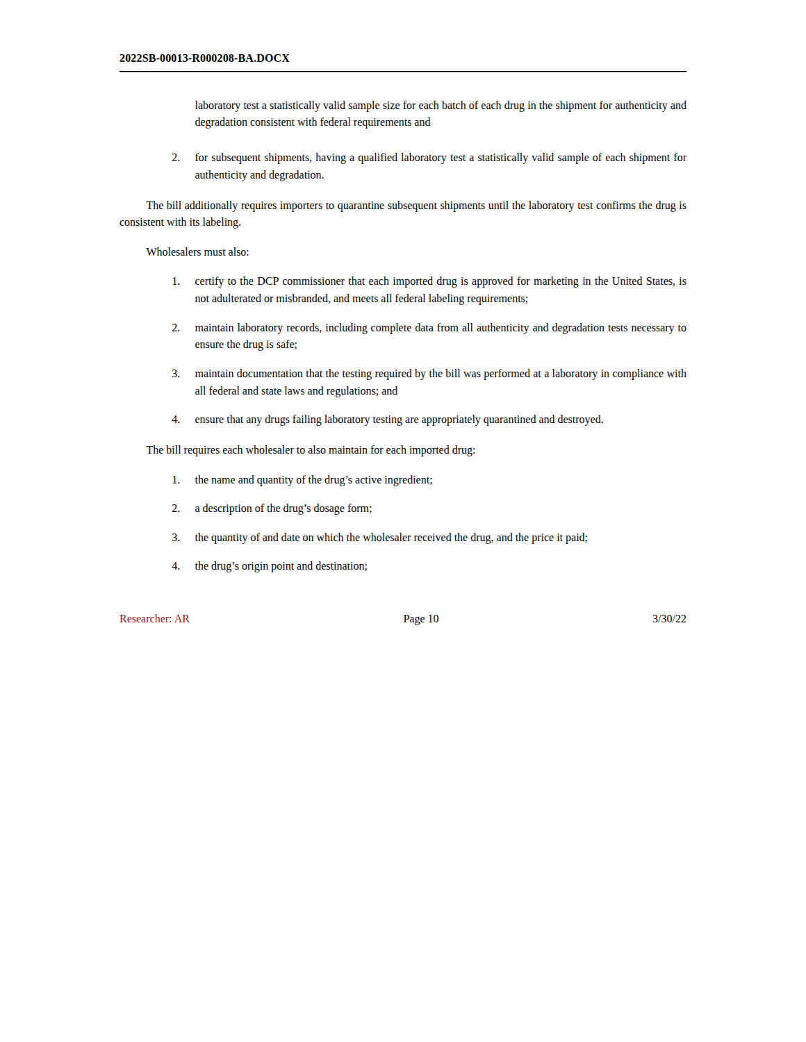2022SB-00013-R000208-BA.DOCX
laboratory test a statistically valid sample size for each batch of each drug in the shipment for authenticity and degradation consistent with federal requirements and
for subsequent shipments, having a qualified laboratory test a statistically valid sample of each shipment for authenticity and degradation.
The bill additionally requires importers to quarantine subsequent shipments until the laboratory test confirms the drug is consistent with its labeling.
Wholesalers must also:
certify to the DCP commissioner that each imported drug is approved for marketing in the United States, is not adulterated or misbranded, and meets all federal labeling requirements;
maintain laboratory records, including complete data from all authenticity and degradation tests necessary to ensure the drug is safe;
maintain documentation that the testing required by the bill was performed at a laboratory in compliance with all federal and state laws and regulations; and
ensure that any drugs failing laboratory testing are appropriately quarantined and destroyed.
The bill requires each wholesaler to also maintain for each imported drug:
the name and quantity of the drug’s active ingredient;
a description of the drug’s dosage form;
the quantity of and date on which the wholesaler received the drug, and the price it paid;
the drug’s origin point and destination;
Researcher: AR Page 10 3/30/22